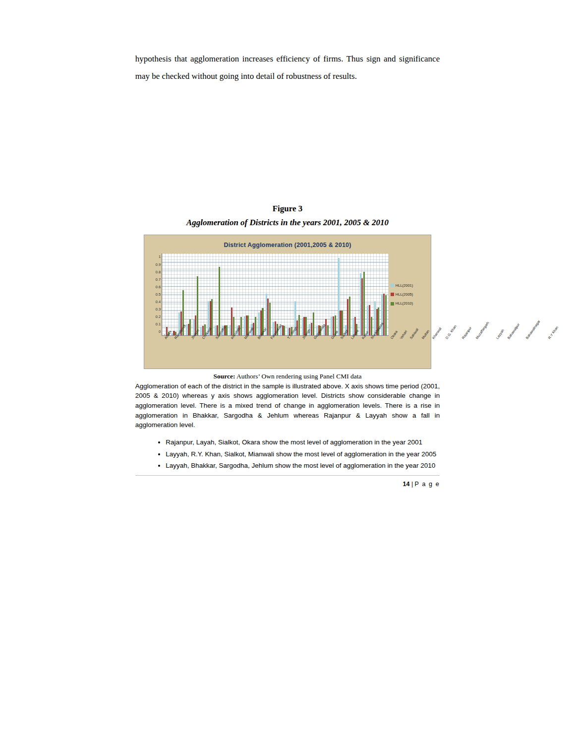hypothesis that agglomeration increases efficiency of firms. Thus sign and significance may be checked without going into detail of robustness of results.
Figure 3
Agglomeration of Districts in the years 2001, 2005 & 2010
District Agglomeration (2001,2005 & 2010)
1 0.9 0.8 0.7 0.6 0.5 0.4 0.3 0.2 0.1 0
HLL(2001)
HLL(2005)
HLL(2010)
Attock Rawalpindi Jhelum Chakwal Sargodha Khushab Mianwali Bhakkar Faisalabad T.T Singh Jhangh Gujranwala Gujrat Sialkot Lahore Kasur Sheikhupura Okara Vehari Sahiwal Multan Khanwal D.G. Khan Rajanpur Muzaffargarh Layyah Bahawalpur Bahawalnagar R.Y Khan
Source: Authors’ Own rendering using Panel CMI data
Agglomeration of each of the district in the sample is illustrated above. X axis shows time period (2001, 2005 & 2010) whereas y axis shows agglomeration level. Districts show considerable change in agglomeration level. There is a mixed trend of change in agglomeration levels. There is a rise in agglomeration in Bhakkar, Sargodha & Jehlum whereas Rajanpur & Layyah show a fall in agglomeration level.
Rajanpur, Layah, Sialkot, Okara show the most level of agglomeration in the year 2001
Layyah, R.Y. Khan, Sialkot, Mianwali show the most level of agglomeration in the year 2005
Layyah, Bhakkar, Sargodha, Jehlum show the most level of agglomeration in the year 2010
14 | P a g e